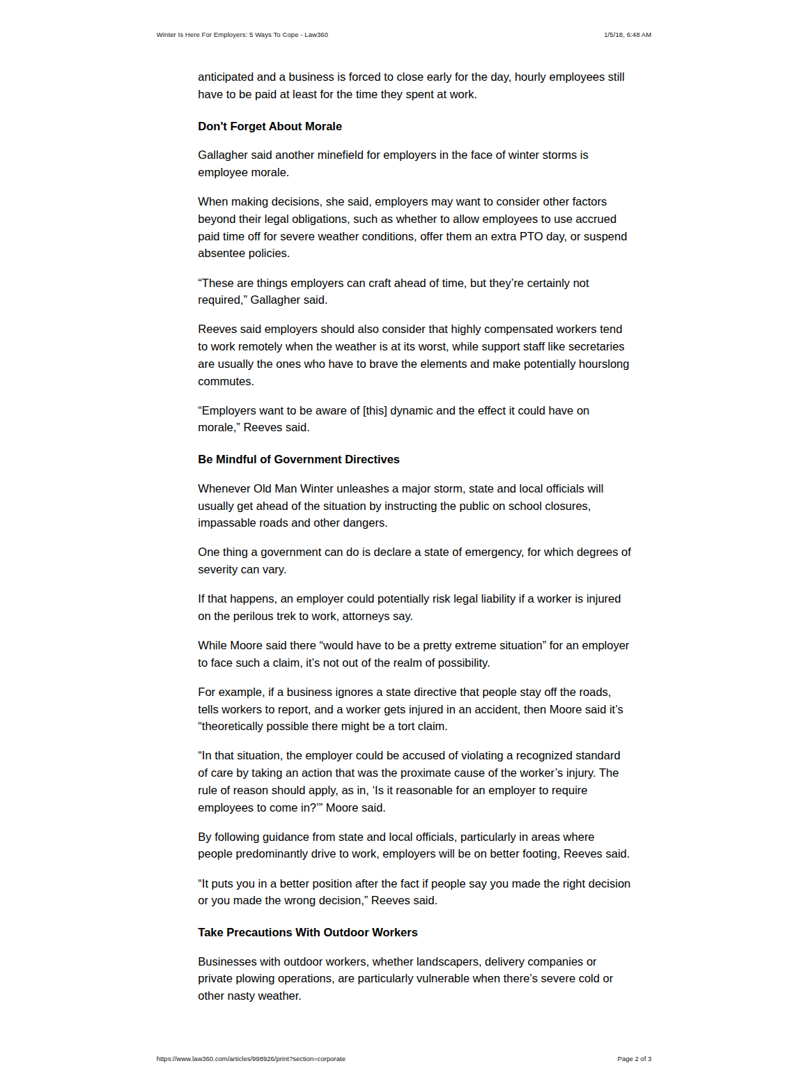Winter Is Here For Employers: 5 Ways To Cope - Law360 1/5/18, 6:48 AM
anticipated and a business is forced to close early for the day, hourly employees still have to be paid at least for the time they spent at work.
Don't Forget About Morale
Gallagher said another minefield for employers in the face of winter storms is employee morale.
When making decisions, she said, employers may want to consider other factors beyond their legal obligations, such as whether to allow employees to use accrued paid time off for severe weather conditions, offer them an extra PTO day, or suspend absentee policies.
“These are things employers can craft ahead of time, but they’re certainly not required,” Gallagher said.
Reeves said employers should also consider that highly compensated workers tend to work remotely when the weather is at its worst, while support staff like secretaries are usually the ones who have to brave the elements and make potentially hourslong commutes.
“Employers want to be aware of [this] dynamic and the effect it could have on morale,” Reeves said.
Be Mindful of Government Directives
Whenever Old Man Winter unleashes a major storm, state and local officials will usually get ahead of the situation by instructing the public on school closures, impassable roads and other dangers.
One thing a government can do is declare a state of emergency, for which degrees of severity can vary.
If that happens, an employer could potentially risk legal liability if a worker is injured on the perilous trek to work, attorneys say.
While Moore said there “would have to be a pretty extreme situation” for an employer to face such a claim, it’s not out of the realm of possibility.
For example, if a business ignores a state directive that people stay off the roads, tells workers to report, and a worker gets injured in an accident, then Moore said it’s “theoretically possible there might be a tort claim.
“In that situation, the employer could be accused of violating a recognized standard of care by taking an action that was the proximate cause of the worker’s injury. The rule of reason should apply, as in, ‘Is it reasonable for an employer to require employees to come in?’” Moore said.
By following guidance from state and local officials, particularly in areas where people predominantly drive to work, employers will be on better footing, Reeves said.
“It puts you in a better position after the fact if people say you made the right decision or you made the wrong decision,” Reeves said.
Take Precautions With Outdoor Workers
Businesses with outdoor workers, whether landscapers, delivery companies or private plowing operations, are particularly vulnerable when there’s severe cold or other nasty weather.
https://www.law360.com/articles/998926/print?section=corporate Page 2 of 3